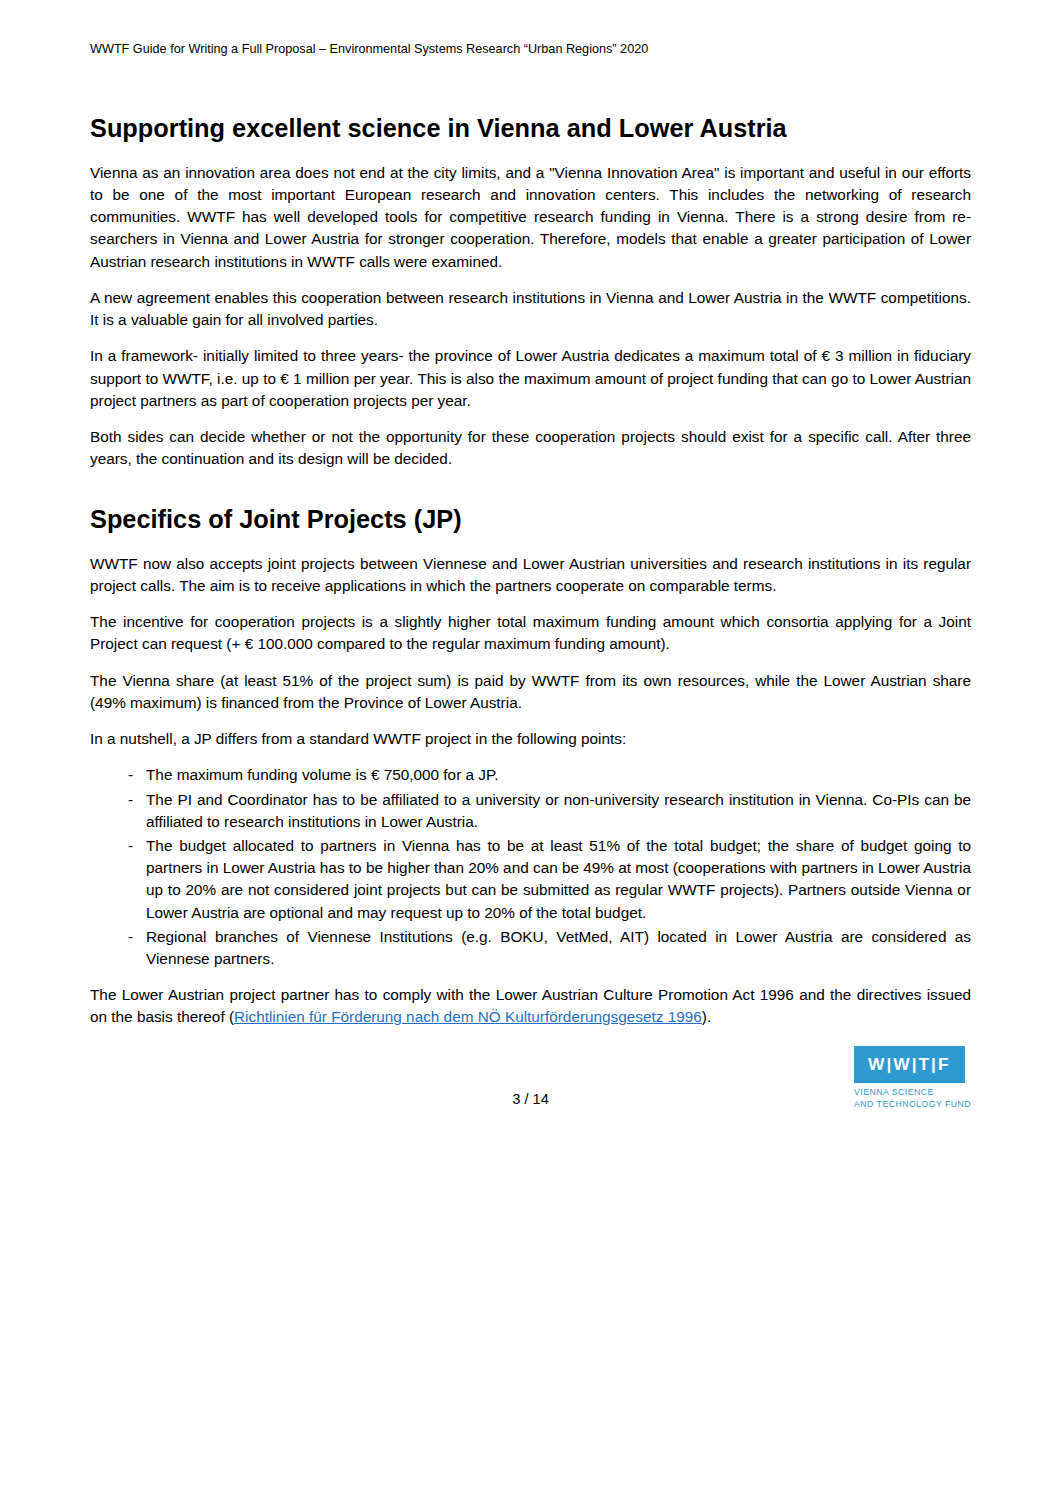WWTF Guide for Writing a Full Proposal – Environmental Systems Research “Urban Regions” 2020
Supporting excellent science in Vienna and Lower Austria
Vienna as an innovation area does not end at the city limits, and a "Vienna Innovation Area" is important and useful in our efforts to be one of the most important European research and innovation centers. This includes the networking of research communities. WWTF has well developed tools for competitive research funding in Vienna. There is a strong desire from re-searchers in Vienna and Lower Austria for stronger cooperation. Therefore, models that enable a greater participation of Lower Austrian research institutions in WWTF calls were examined.
A new agreement enables this cooperation between research institutions in Vienna and Lower Austria in the WWTF competitions. It is a valuable gain for all involved parties.
In a framework- initially limited to three years- the province of Lower Austria dedicates a maximum total of € 3 million in fiduciary support to WWTF, i.e. up to € 1 million per year. This is also the maximum amount of project funding that can go to Lower Austrian project partners as part of cooperation projects per year.
Both sides can decide whether or not the opportunity for these cooperation projects should exist for a specific call. After three years, the continuation and its design will be decided.
Specifics of Joint Projects (JP)
WWTF now also accepts joint projects between Viennese and Lower Austrian universities and research institutions in its regular project calls. The aim is to receive applications in which the partners cooperate on comparable terms.
The incentive for cooperation projects is a slightly higher total maximum funding amount which consortia applying for a Joint Project can request (+ € 100.000 compared to the regular maximum funding amount).
The Vienna share (at least 51% of the project sum) is paid by WWTF from its own resources, while the Lower Austrian share (49% maximum) is financed from the Province of Lower Austria.
In a nutshell, a JP differs from a standard WWTF project in the following points:
The maximum funding volume is € 750,000 for a JP.
The PI and Coordinator has to be affiliated to a university or non-university research institution in Vienna. Co-PIs can be affiliated to research institutions in Lower Austria.
The budget allocated to partners in Vienna has to be at least 51% of the total budget; the share of budget going to partners in Lower Austria has to be higher than 20% and can be 49% at most (cooperations with partners in Lower Austria up to 20% are not considered joint projects but can be submitted as regular WWTF projects). Partners outside Vienna or Lower Austria are optional and may request up to 20% of the total budget.
Regional branches of Viennese Institutions (e.g. BOKU, VetMed, AIT) located in Lower Austria are considered as Viennese partners.
The Lower Austrian project partner has to comply with the Lower Austrian Culture Promotion Act 1996 and the directives issued on the basis thereof (Richtlinien für Förderung nach dem NÖ Kulturförderungsgesetz 1996).
3 / 14
W|W|T|F
VIENNA SCIENCE
AND TECHNOLOGY FUND